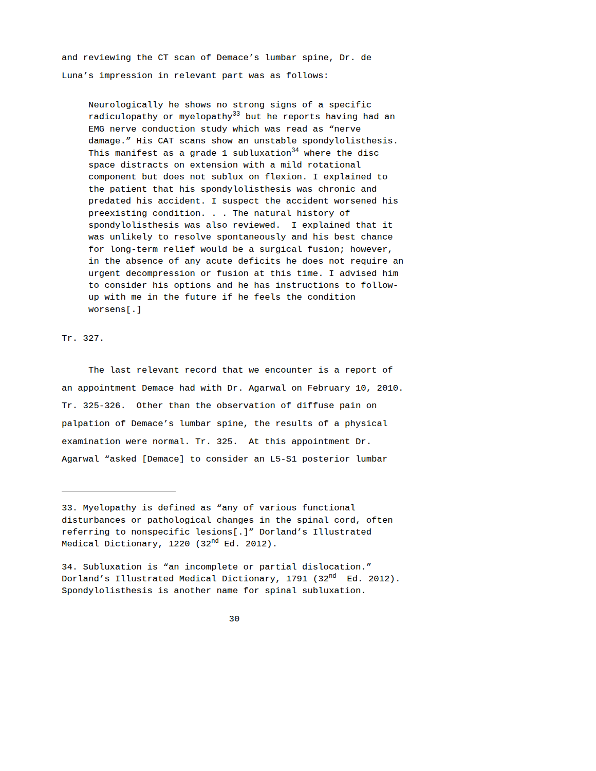and reviewing the CT scan of Demace’s lumbar spine, Dr. de Luna’s impression in relevant part was as follows:
Neurologically he shows no strong signs of a specific radiculopathy or myelopathy33 but he reports having had an EMG nerve conduction study which was read as “nerve damage.” His CAT scans show an unstable spondylolisthesis. This manifest as a grade 1 subluxation34 where the disc space distracts on extension with a mild rotational component but does not sublux on flexion. I explained to the patient that his spondylolisthesis was chronic and predated his accident. I suspect the accident worsened his preexisting condition. . . The natural history of spondylolisthesis was also reviewed. I explained that it was unlikely to resolve spontaneously and his best chance for long-term relief would be a surgical fusion; however, in the absence of any acute deficits he does not require an urgent decompression or fusion at this time. I advised him to consider his options and he has instructions to follow-up with me in the future if he feels the condition worsens[.]
Tr. 327.
The last relevant record that we encounter is a report of an appointment Demace had with Dr. Agarwal on February 10, 2010. Tr. 325-326. Other than the observation of diffuse pain on palpation of Demace’s lumbar spine, the results of a physical examination were normal. Tr. 325. At this appointment Dr. Agarwal “asked [Demace] to consider an L5-S1 posterior lumbar
33. Myelopathy is defined as “any of various functional disturbances or pathological changes in the spinal cord, often referring to nonspecific lesions[.]” Dorland’s Illustrated Medical Dictionary, 1220 (32nd Ed. 2012).
34. Subluxation is “an incomplete or partial dislocation.” Dorland’s Illustrated Medical Dictionary, 1791 (32nd Ed. 2012). Spondylolisthesis is another name for spinal subluxation.
30